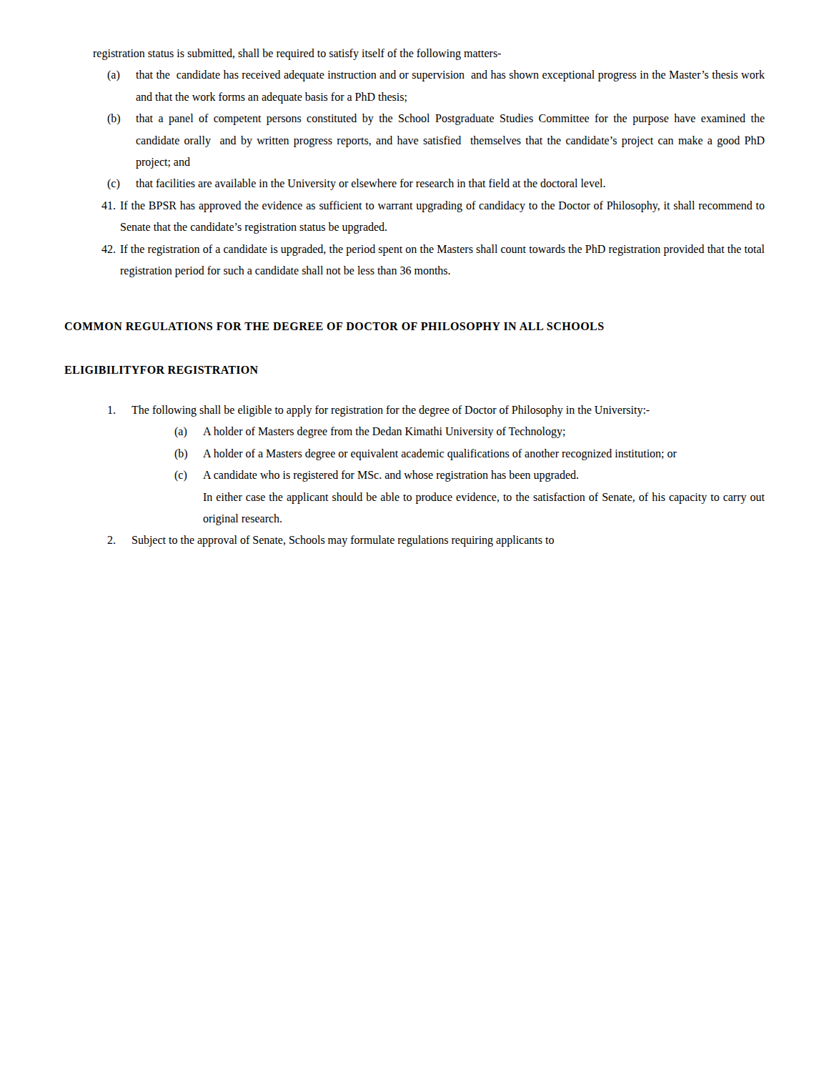registration status is submitted, shall be required to satisfy itself of the following matters-
that the candidate has received adequate instruction and or supervision and has shown exceptional progress in the Master’s thesis work and that the work forms an adequate basis for a PhD thesis;
that a panel of competent persons constituted by the School Postgraduate Studies Committee for the purpose have examined the candidate orally and by written progress reports, and have satisfied themselves that the candidate’s project can make a good PhD project; and
that facilities are available in the University or elsewhere for research in that field at the doctoral level.
41. If the BPSR has approved the evidence as sufficient to warrant upgrading of candidacy to the Doctor of Philosophy, it shall recommend to Senate that the candidate’s registration status be upgraded.
42. If the registration of a candidate is upgraded, the period spent on the Masters shall count towards the PhD registration provided that the total registration period for such a candidate shall not be less than 36 months.
COMMON REGULATIONS FOR THE DEGREE OF DOCTOR OF PHILOSOPHY IN ALL SCHOOLS
ELIGIBILITYFOR REGISTRATION
The following shall be eligible to apply for registration for the degree of Doctor of Philosophy in the University:-
A holder of Masters degree from the Dedan Kimathi University of Technology;
A holder of a Masters degree or equivalent academic qualifications of another recognized institution; or
A candidate who is registered for MSc. and whose registration has been upgraded.
In either case the applicant should be able to produce evidence, to the satisfaction of Senate, of his capacity to carry out original research.
Subject to the approval of Senate, Schools may formulate regulations requiring applicants to